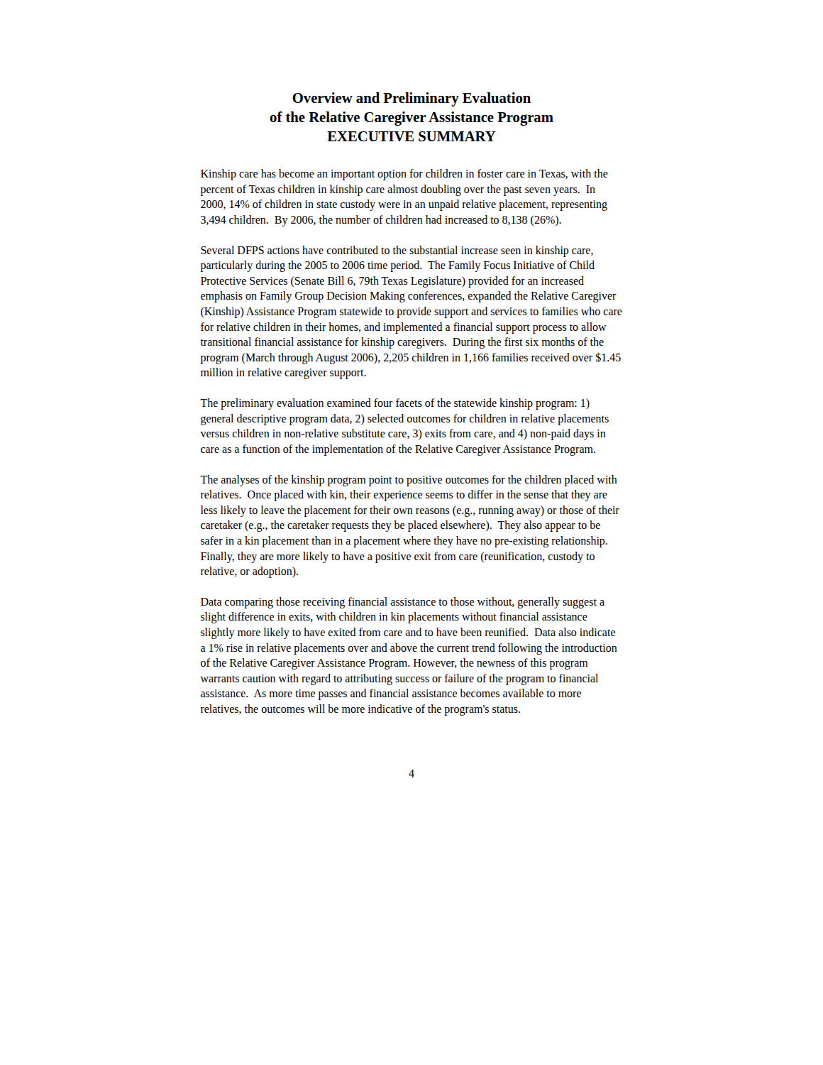Overview and Preliminary Evaluation of the Relative Caregiver Assistance Program EXECUTIVE SUMMARY
Kinship care has become an important option for children in foster care in Texas, with the percent of Texas children in kinship care almost doubling over the past seven years. In 2000, 14% of children in state custody were in an unpaid relative placement, representing 3,494 children. By 2006, the number of children had increased to 8,138 (26%).
Several DFPS actions have contributed to the substantial increase seen in kinship care, particularly during the 2005 to 2006 time period. The Family Focus Initiative of Child Protective Services (Senate Bill 6, 79th Texas Legislature) provided for an increased emphasis on Family Group Decision Making conferences, expanded the Relative Caregiver (Kinship) Assistance Program statewide to provide support and services to families who care for relative children in their homes, and implemented a financial support process to allow transitional financial assistance for kinship caregivers. During the first six months of the program (March through August 2006), 2,205 children in 1,166 families received over $1.45 million in relative caregiver support.
The preliminary evaluation examined four facets of the statewide kinship program: 1) general descriptive program data, 2) selected outcomes for children in relative placements versus children in non-relative substitute care, 3) exits from care, and 4) non-paid days in care as a function of the implementation of the Relative Caregiver Assistance Program.
The analyses of the kinship program point to positive outcomes for the children placed with relatives. Once placed with kin, their experience seems to differ in the sense that they are less likely to leave the placement for their own reasons (e.g., running away) or those of their caretaker (e.g., the caretaker requests they be placed elsewhere). They also appear to be safer in a kin placement than in a placement where they have no pre-existing relationship. Finally, they are more likely to have a positive exit from care (reunification, custody to relative, or adoption).
Data comparing those receiving financial assistance to those without, generally suggest a slight difference in exits, with children in kin placements without financial assistance slightly more likely to have exited from care and to have been reunified. Data also indicate a 1% rise in relative placements over and above the current trend following the introduction of the Relative Caregiver Assistance Program. However, the newness of this program warrants caution with regard to attributing success or failure of the program to financial assistance. As more time passes and financial assistance becomes available to more relatives, the outcomes will be more indicative of the program's status.
4